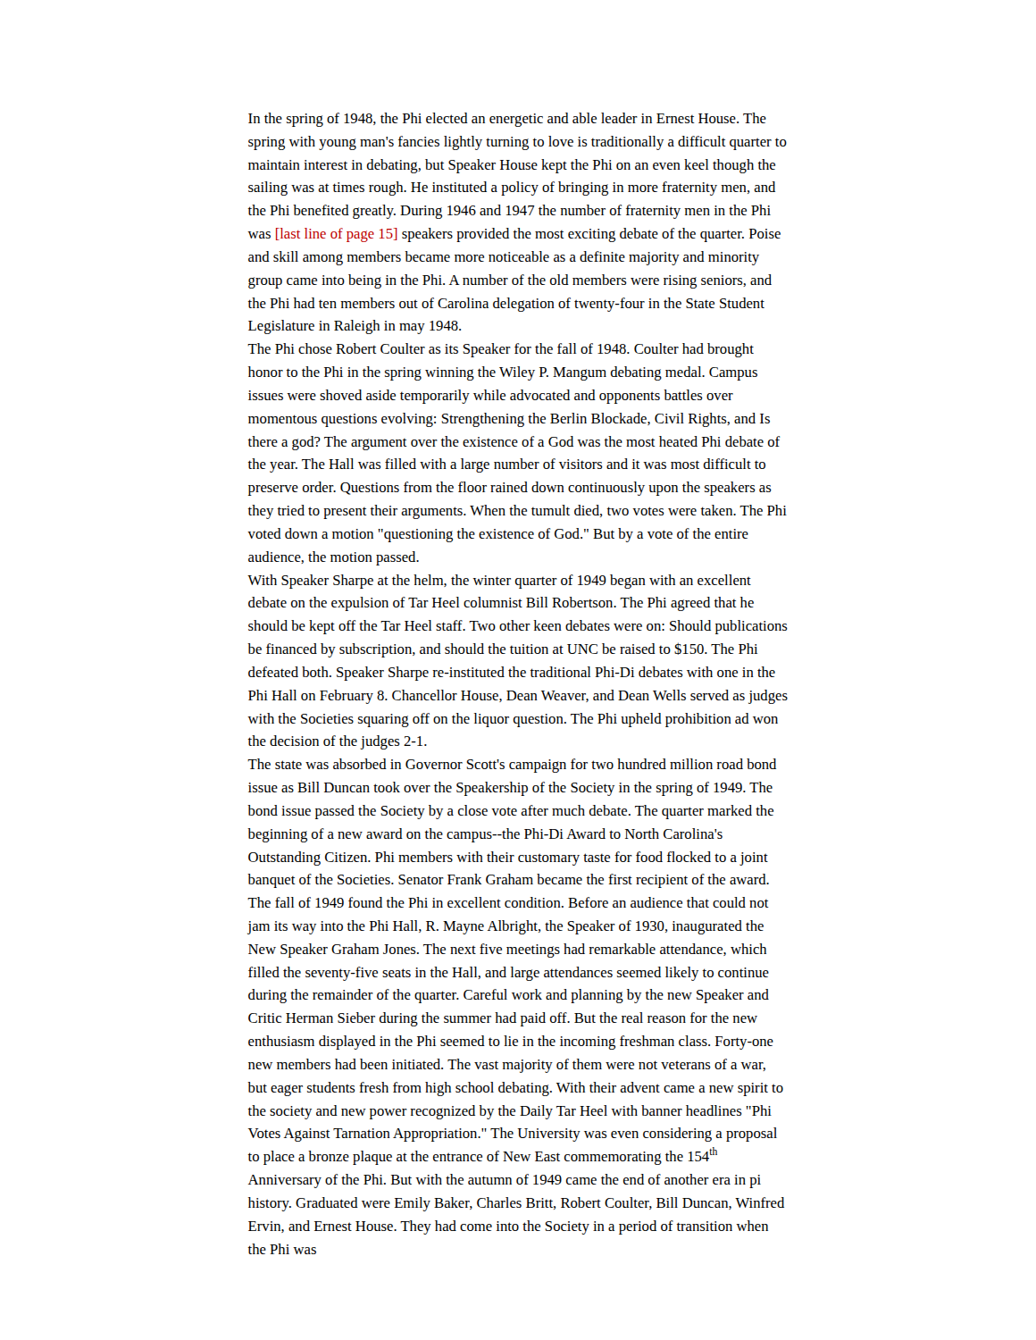In the spring of 1948, the Phi elected an energetic and able leader in Ernest House. The spring with young man's fancies lightly turning to love is traditionally a difficult quarter to maintain interest in debating, but Speaker House kept the Phi on an even keel though the sailing was at times rough. He instituted a policy of bringing in more fraternity men, and the Phi benefited greatly. During 1946 and 1947 the number of fraternity men in the Phi was [last line of page 15] speakers provided the most exciting debate of the quarter. Poise and skill among members became more noticeable as a definite majority and minority group came into being in the Phi. A number of the old members were rising seniors, and the Phi had ten members out of Carolina delegation of twenty-four in the State Student Legislature in Raleigh in may 1948.
The Phi chose Robert Coulter as its Speaker for the fall of 1948. Coulter had brought honor to the Phi in the spring winning the Wiley P. Mangum debating medal. Campus issues were shoved aside temporarily while advocated and opponents battles over momentous questions evolving: Strengthening the Berlin Blockade, Civil Rights, and Is there a god? The argument over the existence of a God was the most heated Phi debate of the year. The Hall was filled with a large number of visitors and it was most difficult to preserve order. Questions from the floor rained down continuously upon the speakers as they tried to present their arguments. When the tumult died, two votes were taken. The Phi voted down a motion "questioning the existence of God." But by a vote of the entire audience, the motion passed.
With Speaker Sharpe at the helm, the winter quarter of 1949 began with an excellent debate on the expulsion of Tar Heel columnist Bill Robertson. The Phi agreed that he should be kept off the Tar Heel staff. Two other keen debates were on: Should publications be financed by subscription, and should the tuition at UNC be raised to $150. The Phi defeated both. Speaker Sharpe re-instituted the traditional Phi-Di debates with one in the Phi Hall on February 8. Chancellor House, Dean Weaver, and Dean Wells served as judges with the Societies squaring off on the liquor question. The Phi upheld prohibition ad won the decision of the judges 2-1.
The state was absorbed in Governor Scott's campaign for two hundred million road bond issue as Bill Duncan took over the Speakership of the Society in the spring of 1949. The bond issue passed the Society by a close vote after much debate. The quarter marked the beginning of a new award on the campus--the Phi-Di Award to North Carolina's Outstanding Citizen. Phi members with their customary taste for food flocked to a joint banquet of the Societies. Senator Frank Graham became the first recipient of the award.
The fall of 1949 found the Phi in excellent condition. Before an audience that could not jam its way into the Phi Hall, R. Mayne Albright, the Speaker of 1930, inaugurated the New Speaker Graham Jones. The next five meetings had remarkable attendance, which filled the seventy-five seats in the Hall, and large attendances seemed likely to continue during the remainder of the quarter. Careful work and planning by the new Speaker and Critic Herman Sieber during the summer had paid off. But the real reason for the new enthusiasm displayed in the Phi seemed to lie in the incoming freshman class. Forty-one new members had been initiated. The vast majority of them were not veterans of a war, but eager students fresh from high school debating. With their advent came a new spirit to the society and new power recognized by the Daily Tar Heel with banner headlines "Phi Votes Against Tarnation Appropriation." The University was even considering a proposal to place a bronze plaque at the entrance of New East commemorating the 154th Anniversary of the Phi. But with the autumn of 1949 came the end of another era in pi history. Graduated were Emily Baker, Charles Britt, Robert Coulter, Bill Duncan, Winfred Ervin, and Ernest House. They had come into the Society in a period of transition when the Phi was